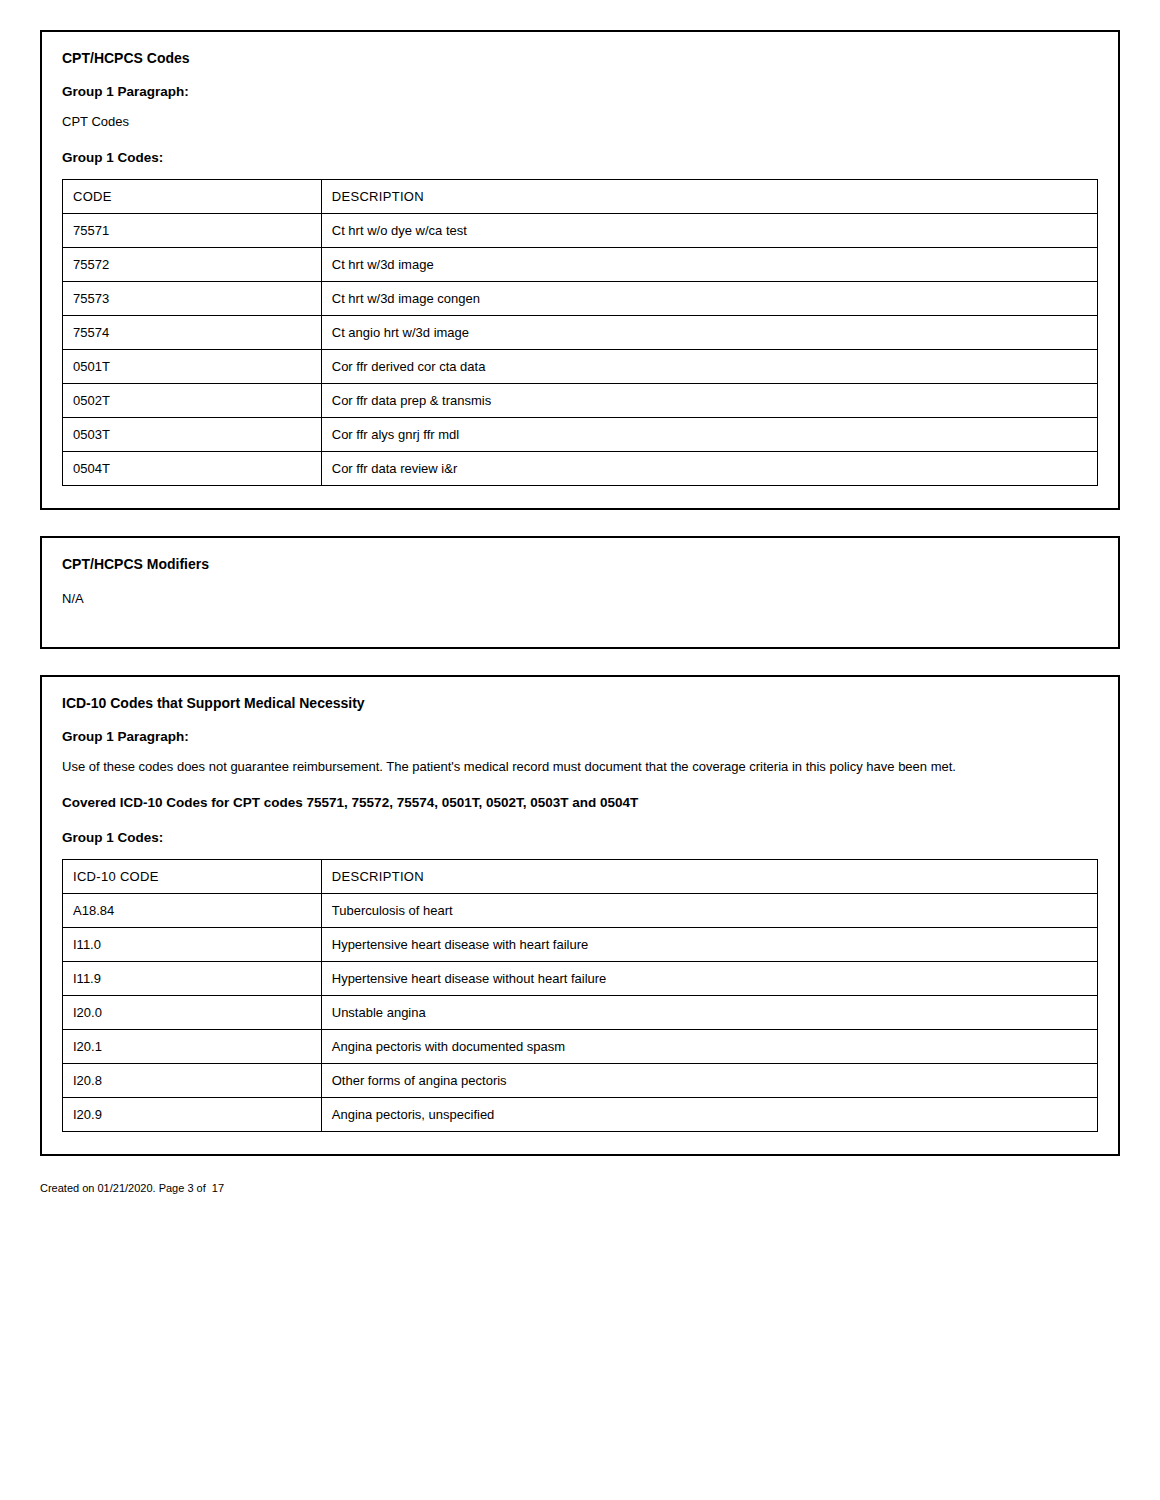CPT/HCPCS Codes
Group 1 Paragraph:
CPT Codes
Group 1 Codes:
| CODE | DESCRIPTION |
| --- | --- |
| 75571 | Ct hrt w/o dye w/ca test |
| 75572 | Ct hrt w/3d image |
| 75573 | Ct hrt w/3d image congen |
| 75574 | Ct angio hrt w/3d image |
| 0501T | Cor ffr derived cor cta data |
| 0502T | Cor ffr data prep & transmis |
| 0503T | Cor ffr alys gnrj ffr mdl |
| 0504T | Cor ffr data review i&r |
CPT/HCPCS Modifiers
N/A
ICD-10 Codes that Support Medical Necessity
Group 1 Paragraph:
Use of these codes does not guarantee reimbursement. The patient's medical record must document that the coverage criteria in this policy have been met.
Covered ICD-10 Codes for CPT codes 75571, 75572, 75574, 0501T, 0502T, 0503T and 0504T
Group 1 Codes:
| ICD-10 CODE | DESCRIPTION |
| --- | --- |
| A18.84 | Tuberculosis of heart |
| I11.0 | Hypertensive heart disease with heart failure |
| I11.9 | Hypertensive heart disease without heart failure |
| I20.0 | Unstable angina |
| I20.1 | Angina pectoris with documented spasm |
| I20.8 | Other forms of angina pectoris |
| I20.9 | Angina pectoris, unspecified |
Created on 01/21/2020. Page 3 of 17